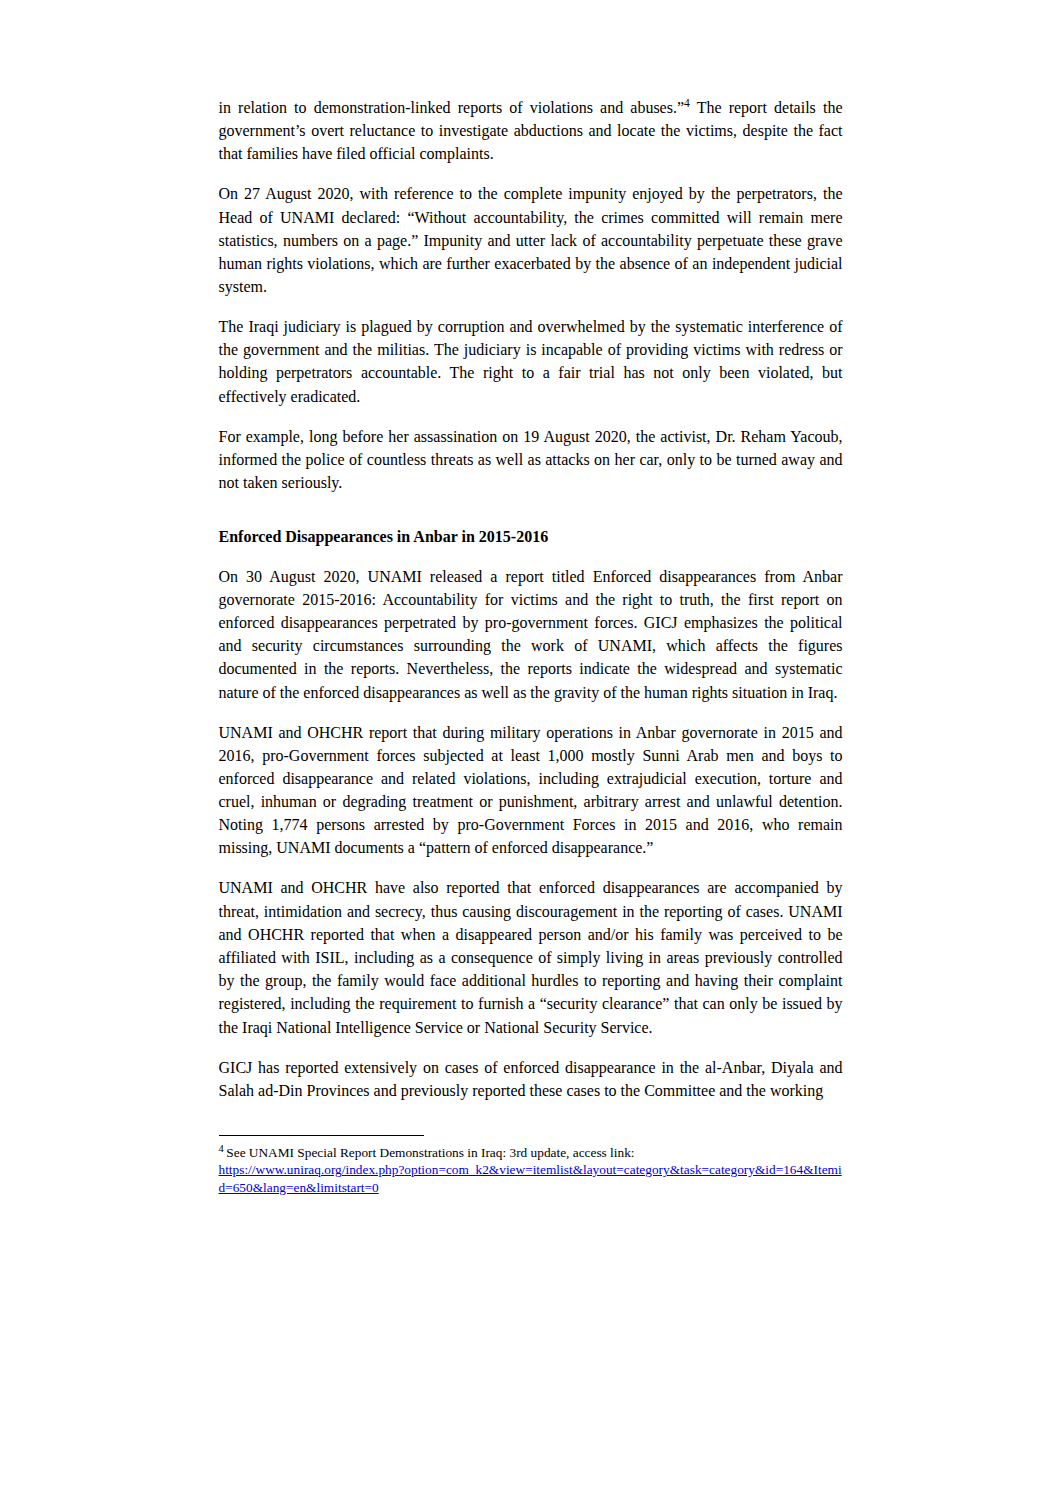in relation to demonstration-linked reports of violations and abuses.”4 The report details the government’s overt reluctance to investigate abductions and locate the victims, despite the fact that families have filed official complaints.
On 27 August 2020, with reference to the complete impunity enjoyed by the perpetrators, the Head of UNAMI declared: “Without accountability, the crimes committed will remain mere statistics, numbers on a page.” Impunity and utter lack of accountability perpetuate these grave human rights violations, which are further exacerbated by the absence of an independent judicial system.
The Iraqi judiciary is plagued by corruption and overwhelmed by the systematic interference of the government and the militias. The judiciary is incapable of providing victims with redress or holding perpetrators accountable. The right to a fair trial has not only been violated, but effectively eradicated.
For example, long before her assassination on 19 August 2020, the activist, Dr. Reham Yacoub, informed the police of countless threats as well as attacks on her car, only to be turned away and not taken seriously.
Enforced Disappearances in Anbar in 2015-2016
On 30 August 2020, UNAMI released a report titled Enforced disappearances from Anbar governorate 2015-2016: Accountability for victims and the right to truth, the first report on enforced disappearances perpetrated by pro-government forces. GICJ emphasizes the political and security circumstances surrounding the work of UNAMI, which affects the figures documented in the reports. Nevertheless, the reports indicate the widespread and systematic nature of the enforced disappearances as well as the gravity of the human rights situation in Iraq.
UNAMI and OHCHR report that during military operations in Anbar governorate in 2015 and 2016, pro-Government forces subjected at least 1,000 mostly Sunni Arab men and boys to enforced disappearance and related violations, including extrajudicial execution, torture and cruel, inhuman or degrading treatment or punishment, arbitrary arrest and unlawful detention. Noting 1,774 persons arrested by pro-Government Forces in 2015 and 2016, who remain missing, UNAMI documents a “pattern of enforced disappearance.”
UNAMI and OHCHR have also reported that enforced disappearances are accompanied by threat, intimidation and secrecy, thus causing discouragement in the reporting of cases. UNAMI and OHCHR reported that when a disappeared person and/or his family was perceived to be affiliated with ISIL, including as a consequence of simply living in areas previously controlled by the group, the family would face additional hurdles to reporting and having their complaint registered, including the requirement to furnish a “security clearance” that can only be issued by the Iraqi National Intelligence Service or National Security Service.
GICJ has reported extensively on cases of enforced disappearance in the al-Anbar, Diyala and Salah ad-Din Provinces and previously reported these cases to the Committee and the working
4 See UNAMI Special Report Demonstrations in Iraq: 3rd update, access link:
https://www.uniraq.org/index.php?option=com_k2&view=itemlist&layout=category&task=category&id=164&Itemid=650&lang=en&limitstart=0